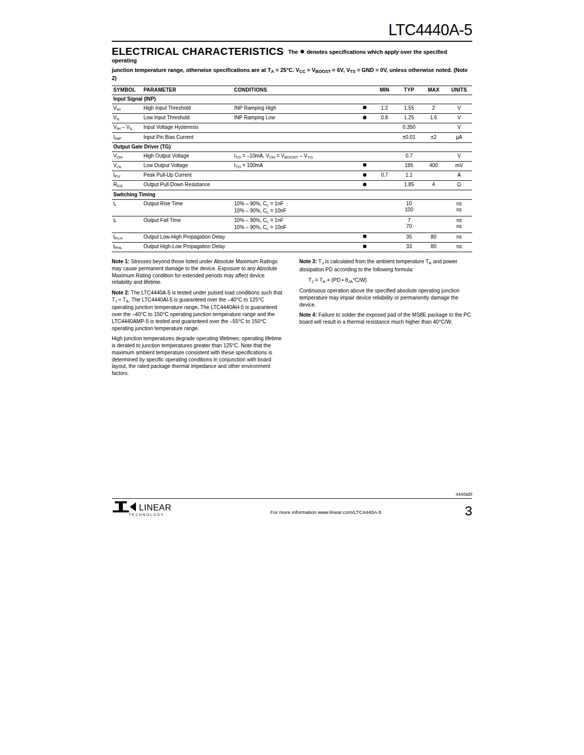LTC4440A-5
Electrical Characteristics The denotes specifications which apply over the specified operating
junction temperature range, otherwise specifications are at TA = 25°C. VCC = VBOOST = 6V, VTS = GND = 0V, unless otherwise noted. (Note 2)
| SYMBOL | PARAMETER | CONDITIONS | | MIN | TYP | MAX | UNITS |
| --- | --- | --- | --- | --- | --- | --- | --- |
| Input Signal (INP) |
| V IH | High Input Threshold | INP Ramping High | | 1.2 | 1.55 | 2 | V |
| V IL | Low Input Threshold | INP Ramping Low | | 0.8 | 1.25 | 1.6 | V |
| V IH – V IL | Input Voltage Hysteresis | | | | 0.350 | | V |
| I INP | Input Pin Bias Current | | | | ±0.01 | ±2 | µA |
| Output Gate Driver (TG) |
| V OH | High Output Voltage | I TG = –10mA, V OH = V BOOST – V TG | | | 0.7 | | V |
| V OL | Low Output Voltage | I TG = 100mA | | | 185 | 400 | mV |
| I PU | Peak Pull-Up Current | | | 0.7 | 1.1 | | A |
| R DS | Output Pull-Down Resistance | | | | 1.85 | 4 | Ω |
| Switching Timing |
| t r | Output Rise Time | 10% – 90%, C L = 1nF 10% – 90%, C L = 10nF | | | 10 100 | | ns ns |
| t f | Output Fall Time | 10% – 90%, C L = 1nF 10% – 90%, C L = 10nF | | | 7 70 | | ns ns |
| t PLH | Output Low-High Propagation Delay | | | | 35 | 80 | ns |
| t PHL | Output High-Low Propagation Delay | | | | 33 | 80 | ns |
Note 1: Stresses beyond those listed under Absolute Maximum Ratings may cause permanent damage to the device. Exposure to any Absolute Maximum Rating condition for extended periods may affect device reliability and lifetime.
Note 2: The LTC4440A-5 is tested under pulsed load conditions such that TJ ≈ TA. The LTC4440AI-5 is guaranteed over the –40°C to 125°C operating junction temperature range, The LTC4440AH-5 is guaranteed over the –40°C to 150°C operating junction temperature range and the LTC4440AMP-5 is tested and guaranteed over the –55°C to 150°C operating junction temperature range.
High junction temperatures degrade operating lifetimes; operating lifetime is derated to junction temperatures greater than 125°C. Note that the maximum ambient temperature consistent with these specifications is determined by specific operating conditions in conjunction with board layout, the rated package thermal impedance and other environment factors.
Note 3: TJ is calculated from the ambient temperature TA and power dissipation PD according to the following formula:
TJ = TA + (PD • θJA°C/W)
Continuous operation above the specified absolute operating junction temperature may impair device reliability or permanently damage the device.
Note 4: Failure to solder the exposed pad of the MS8E package to the PC board will result in a thermal resistance much higher than 40°C/W.
4440a5f
LINEAR
TECHNOLOGY
For more information www.linear.com/LTC4440A-5
3